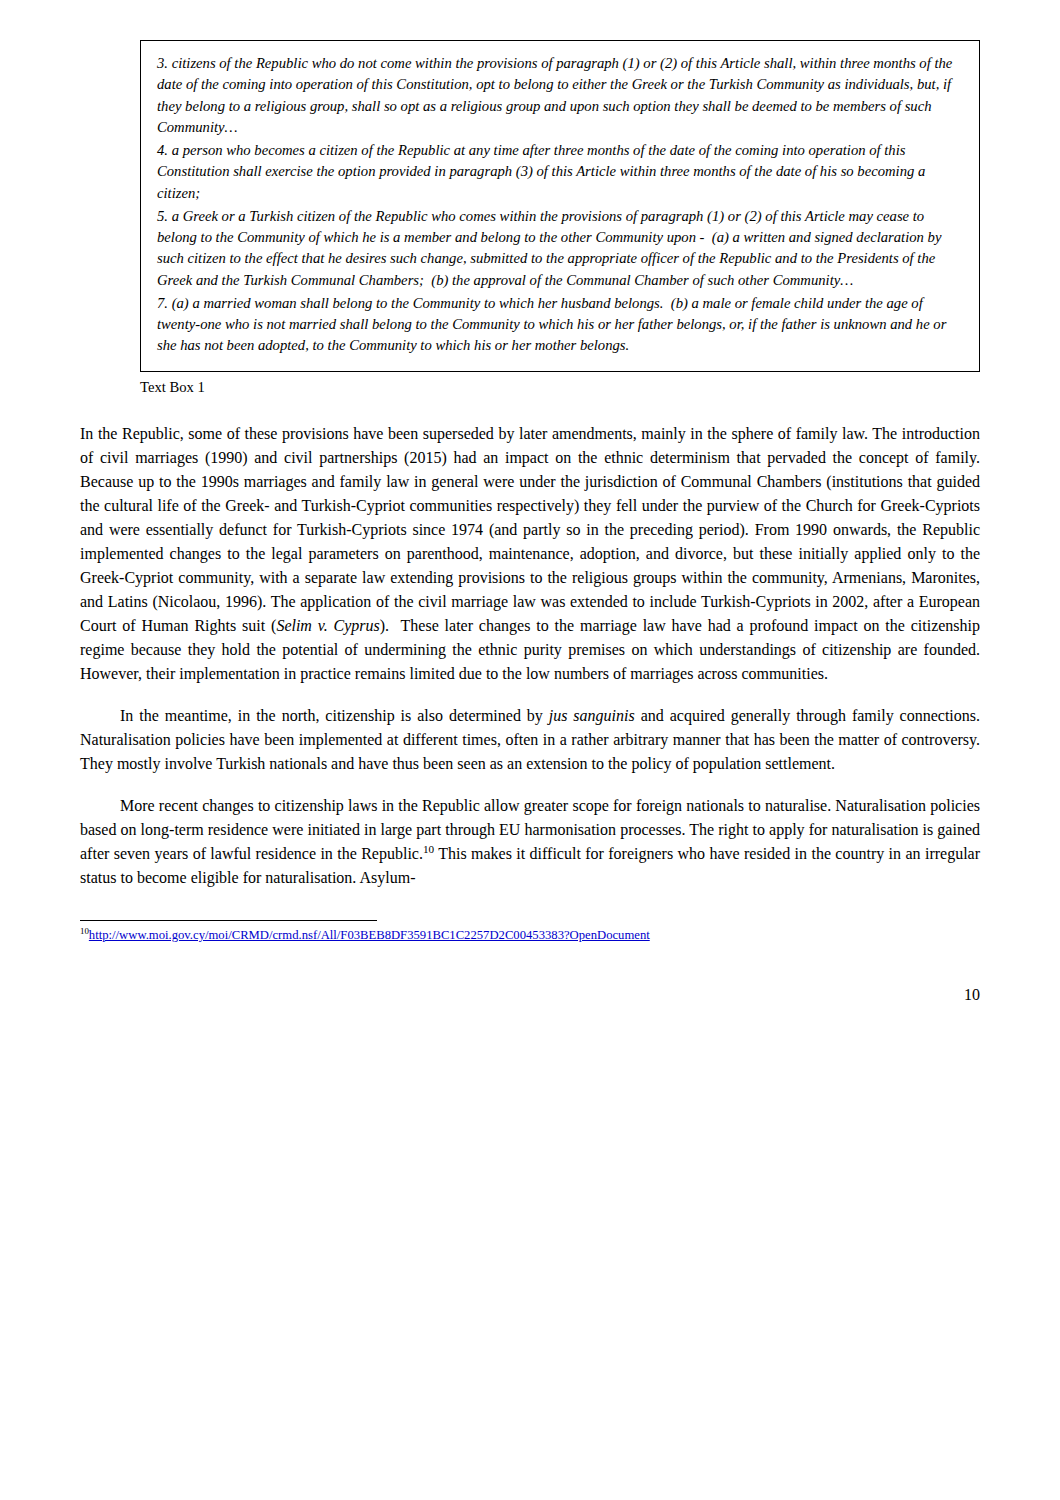3. citizens of the Republic who do not come within the provisions of paragraph (1) or (2) of this Article shall, within three months of the date of the coming into operation of this Constitution, opt to belong to either the Greek or the Turkish Community as individuals, but, if they belong to a religious group, shall so opt as a religious group and upon such option they shall be deemed to be members of such Community…
4. a person who becomes a citizen of the Republic at any time after three months of the date of the coming into operation of this Constitution shall exercise the option provided in paragraph (3) of this Article within three months of the date of his so becoming a citizen;
5. a Greek or a Turkish citizen of the Republic who comes within the provisions of paragraph (1) or (2) of this Article may cease to belong to the Community of which he is a member and belong to the other Community upon - (a) a written and signed declaration by such citizen to the effect that he desires such change, submitted to the appropriate officer of the Republic and to the Presidents of the Greek and the Turkish Communal Chambers; (b) the approval of the Communal Chamber of such other Community…
7. (a) a married woman shall belong to the Community to which her husband belongs. (b) a male or female child under the age of twenty-one who is not married shall belong to the Community to which his or her father belongs, or, if the father is unknown and he or she has not been adopted, to the Community to which his or her mother belongs.
Text Box 1
In the Republic, some of these provisions have been superseded by later amendments, mainly in the sphere of family law. The introduction of civil marriages (1990) and civil partnerships (2015) had an impact on the ethnic determinism that pervaded the concept of family. Because up to the 1990s marriages and family law in general were under the jurisdiction of Communal Chambers (institutions that guided the cultural life of the Greek- and Turkish-Cypriot communities respectively) they fell under the purview of the Church for Greek-Cypriots and were essentially defunct for Turkish-Cypriots since 1974 (and partly so in the preceding period). From 1990 onwards, the Republic implemented changes to the legal parameters on parenthood, maintenance, adoption, and divorce, but these initially applied only to the Greek-Cypriot community, with a separate law extending provisions to the religious groups within the community, Armenians, Maronites, and Latins (Nicolaou, 1996). The application of the civil marriage law was extended to include Turkish-Cypriots in 2002, after a European Court of Human Rights suit (Selim v. Cyprus). These later changes to the marriage law have had a profound impact on the citizenship regime because they hold the potential of undermining the ethnic purity premises on which understandings of citizenship are founded. However, their implementation in practice remains limited due to the low numbers of marriages across communities.
In the meantime, in the north, citizenship is also determined by jus sanguinis and acquired generally through family connections. Naturalisation policies have been implemented at different times, often in a rather arbitrary manner that has been the matter of controversy. They mostly involve Turkish nationals and have thus been seen as an extension to the policy of population settlement.
More recent changes to citizenship laws in the Republic allow greater scope for foreign nationals to naturalise. Naturalisation policies based on long-term residence were initiated in large part through EU harmonisation processes. The right to apply for naturalisation is gained after seven years of lawful residence in the Republic.10 This makes it difficult for foreigners who have resided in the country in an irregular status to become eligible for naturalisation. Asylum-
10http://www.moi.gov.cy/moi/CRMD/crmd.nsf/All/F03BEB8DF3591BC1C2257D2C00453383?OpenDocument
10